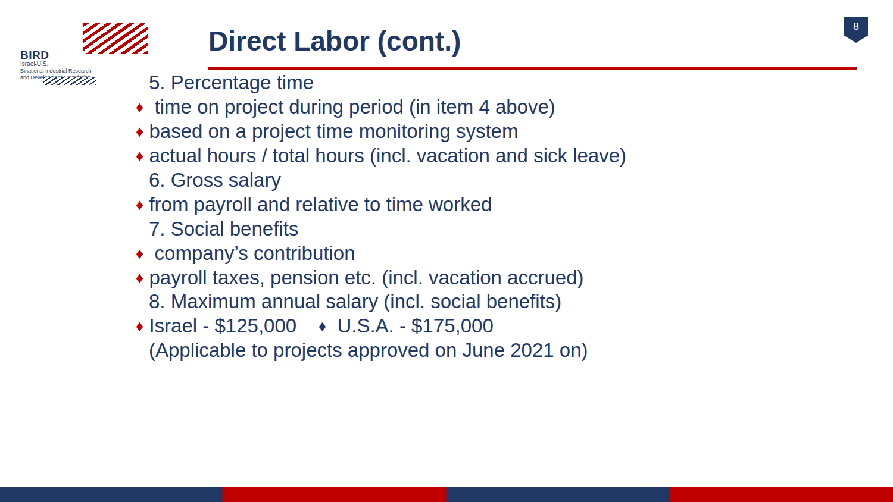BIRD
Israel-U.S.
Binational Industrial Research
and Development Foundation
8
Direct Labor (cont.)
5. Percentage time
♦ time on project during period (in item 4 above)
♦ based on a project time monitoring system
♦ actual hours / total hours (incl. vacation and sick leave)
6. Gross salary
♦ from payroll and relative to time worked
7. Social benefits
♦ company’s contribution
♦ payroll taxes, pension etc. (incl. vacation accrued)
8. Maximum annual salary (incl. social benefits)
♦ Israel - $125,000 ♦ U.S.A. - $175,000
(Applicable to projects approved on June 2021 on)